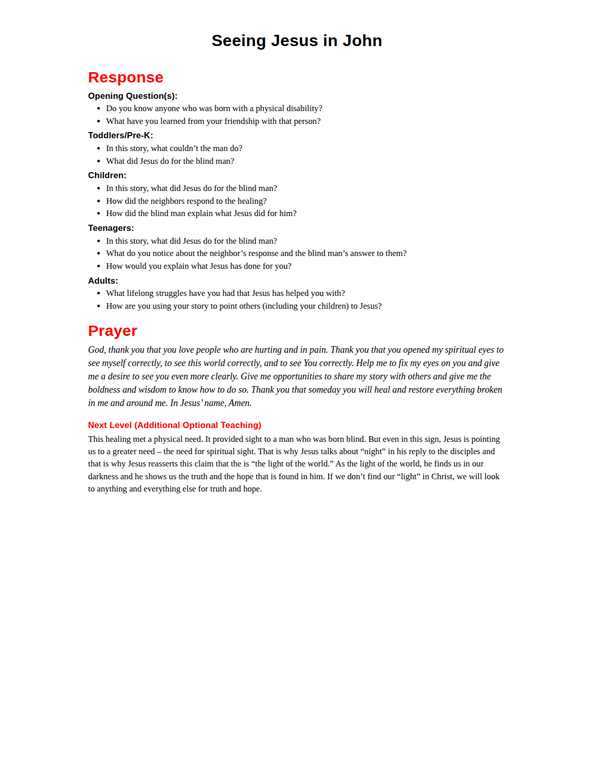Seeing Jesus in John
Response
Opening Question(s):
Do you know anyone who was born with a physical disability?
What have you learned from your friendship with that person?
Toddlers/Pre-K:
In this story, what couldn’t the man do?
What did Jesus do for the blind man?
Children:
In this story, what did Jesus do for the blind man?
How did the neighbors respond to the healing?
How did the blind man explain what Jesus did for him?
Teenagers:
In this story, what did Jesus do for the blind man?
What do you notice about the neighbor’s response and the blind man’s answer to them?
How would you explain what Jesus has done for you?
Adults:
What lifelong struggles have you had that Jesus has helped you with?
How are you using your story to point others (including your children) to Jesus?
Prayer
God, thank you that you love people who are hurting and in pain. Thank you that you opened my spiritual eyes to see myself correctly, to see this world correctly, and to see You correctly. Help me to fix my eyes on you and give me a desire to see you even more clearly. Give me opportunities to share my story with others and give me the boldness and wisdom to know how to do so. Thank you that someday you will heal and restore everything broken in me and around me. In Jesus’ name, Amen.
Next Level (Additional Optional Teaching)
This healing met a physical need. It provided sight to a man who was born blind. But even in this sign, Jesus is pointing us to a greater need – the need for spiritual sight. That is why Jesus talks about “night” in his reply to the disciples and that is why Jesus reasserts this claim that the is “the light of the world.” As the light of the world, he finds us in our darkness and he shows us the truth and the hope that is found in him. If we don’t find our “light” in Christ, we will look to anything and everything else for truth and hope.